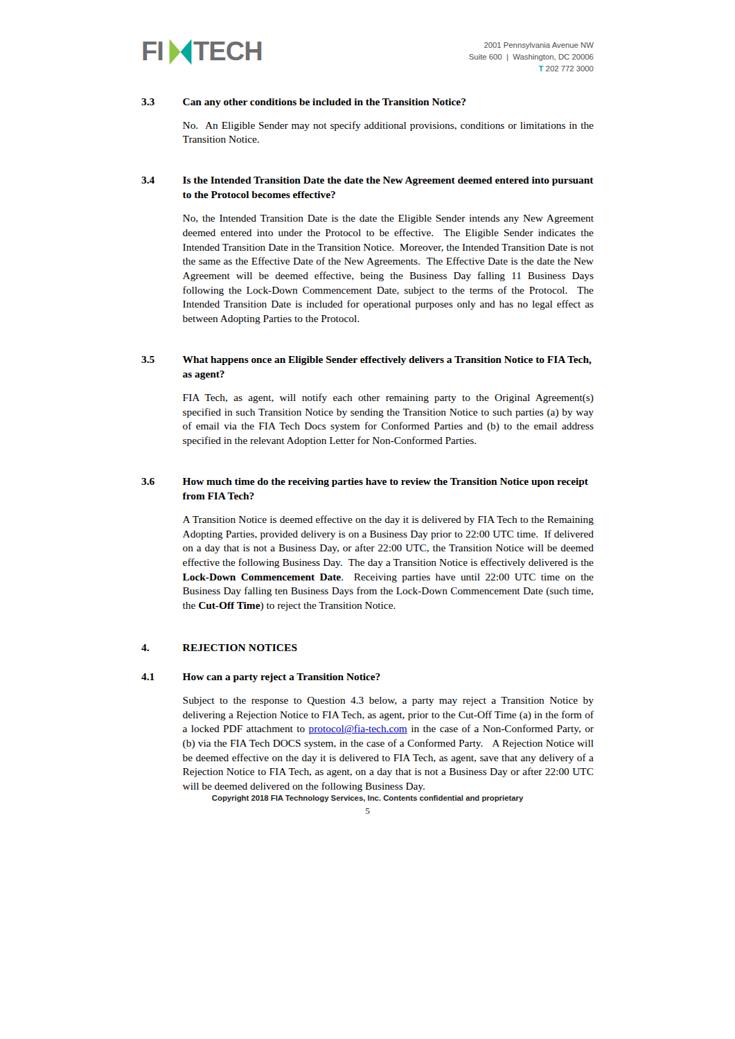FI TECH
2001 Pennsylvania Avenue NW
Suite 600 | Washington, DC 20006
T 202 772 3000
3.3
Can any other conditions be included in the Transition Notice?
No. An Eligible Sender may not specify additional provisions, conditions or limitations in the Transition Notice.
3.4
Is the Intended Transition Date the date the New Agreement deemed entered into pursuant to the Protocol becomes effective?
No, the Intended Transition Date is the date the Eligible Sender intends any New Agreement deemed entered into under the Protocol to be effective. The Eligible Sender indicates the Intended Transition Date in the Transition Notice. Moreover, the Intended Transition Date is not the same as the Effective Date of the New Agreements. The Effective Date is the date the New Agreement will be deemed effective, being the Business Day falling 11 Business Days following the Lock-Down Commencement Date, subject to the terms of the Protocol. The Intended Transition Date is included for operational purposes only and has no legal effect as between Adopting Parties to the Protocol.
3.5
What happens once an Eligible Sender effectively delivers a Transition Notice to FIA Tech, as agent?
FIA Tech, as agent, will notify each other remaining party to the Original Agreement(s) specified in such Transition Notice by sending the Transition Notice to such parties (a) by way of email via the FIA Tech Docs system for Conformed Parties and (b) to the email address specified in the relevant Adoption Letter for Non-Conformed Parties.
3.6
How much time do the receiving parties have to review the Transition Notice upon receipt from FIA Tech?
A Transition Notice is deemed effective on the day it is delivered by FIA Tech to the Remaining Adopting Parties, provided delivery is on a Business Day prior to 22:00 UTC time. If delivered on a day that is not a Business Day, or after 22:00 UTC, the Transition Notice will be deemed effective the following Business Day. The day a Transition Notice is effectively delivered is the Lock-Down Commencement Date. Receiving parties have until 22:00 UTC time on the Business Day falling ten Business Days from the Lock-Down Commencement Date (such time, the Cut-Off Time) to reject the Transition Notice.
4.
REJECTION NOTICES
4.1
How can a party reject a Transition Notice?
Subject to the response to Question 4.3 below, a party may reject a Transition Notice by delivering a Rejection Notice to FIA Tech, as agent, prior to the Cut-Off Time (a) in the form of a locked PDF attachment to protocol@fia-tech.com in the case of a Non-Conformed Party, or (b) via the FIA Tech DOCS system, in the case of a Conformed Party. A Rejection Notice will be deemed effective on the day it is delivered to FIA Tech, as agent, save that any delivery of a Rejection Notice to FIA Tech, as agent, on a day that is not a Business Day or after 22:00 UTC will be deemed delivered on the following Business Day.
Copyright 2018 FIA Technology Services, Inc. Contents confidential and proprietary
5